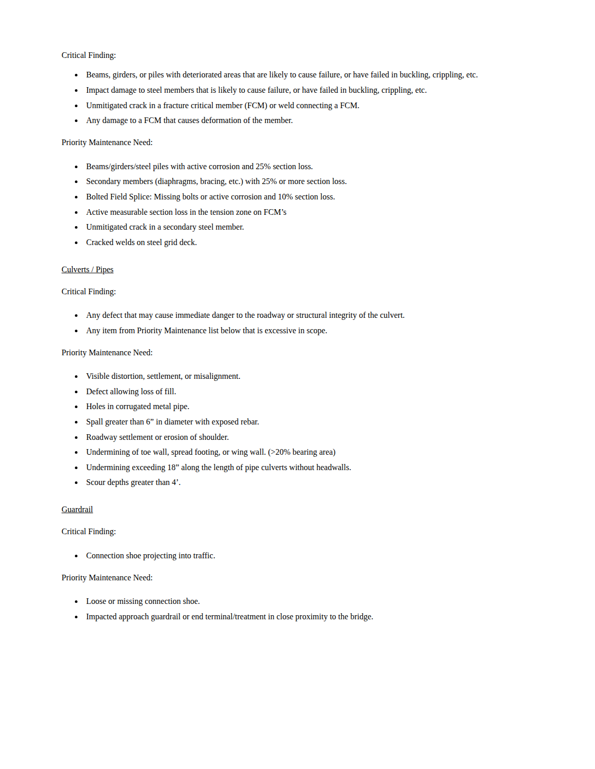Critical Finding:
Beams, girders, or piles with deteriorated areas that are likely to cause failure, or have failed in buckling, crippling, etc.
Impact damage to steel members that is likely to cause failure, or have failed in buckling, crippling, etc.
Unmitigated crack in a fracture critical member (FCM) or weld connecting a FCM.
Any damage to a FCM that causes deformation of the member.
Priority Maintenance Need:
Beams/girders/steel piles with active corrosion and 25% section loss.
Secondary members (diaphragms, bracing, etc.) with 25% or more section loss.
Bolted Field Splice: Missing bolts or active corrosion and 10% section loss.
Active measurable section loss in the tension zone on FCM’s
Unmitigated crack in a secondary steel member.
Cracked welds on steel grid deck.
Culverts / Pipes
Critical Finding:
Any defect that may cause immediate danger to the roadway or structural integrity of the culvert.
Any item from Priority Maintenance list below that is excessive in scope.
Priority Maintenance Need:
Visible distortion, settlement, or misalignment.
Defect allowing loss of fill.
Holes in corrugated metal pipe.
Spall greater than 6” in diameter with exposed rebar.
Roadway settlement or erosion of shoulder.
Undermining of toe wall, spread footing, or wing wall. (>20% bearing area)
Undermining exceeding 18” along the length of pipe culverts without headwalls.
Scour depths greater than 4’.
Guardrail
Critical Finding:
Connection shoe projecting into traffic.
Priority Maintenance Need:
Loose or missing connection shoe.
Impacted approach guardrail or end terminal/treatment in close proximity to the bridge.